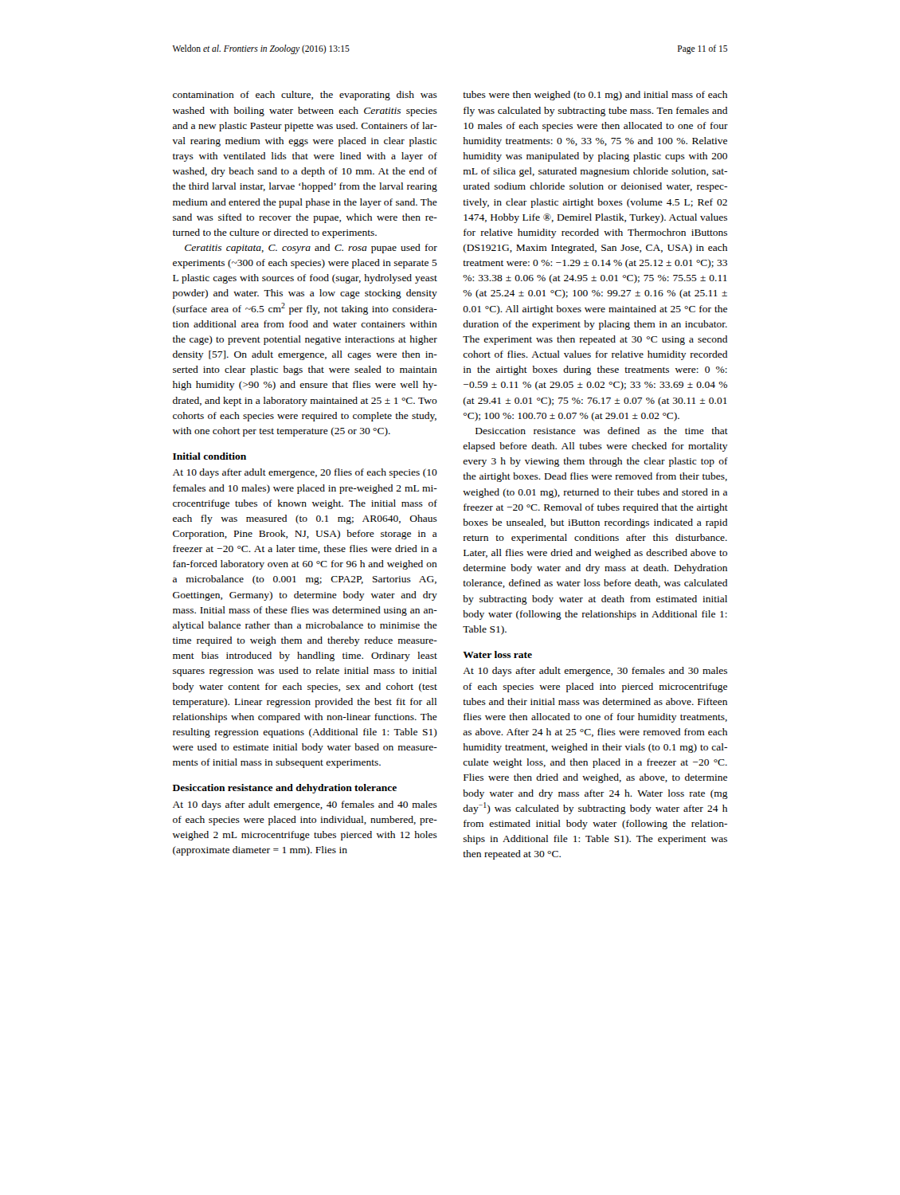Weldon et al. Frontiers in Zoology (2016) 13:15 Page 11 of 15
contamination of each culture, the evaporating dish was washed with boiling water between each Ceratitis species and a new plastic Pasteur pipette was used. Containers of larval rearing medium with eggs were placed in clear plastic trays with ventilated lids that were lined with a layer of washed, dry beach sand to a depth of 10 mm. At the end of the third larval instar, larvae ‘hopped’ from the larval rearing medium and entered the pupal phase in the layer of sand. The sand was sifted to recover the pupae, which were then returned to the culture or directed to experiments.
Ceratitis capitata, C. cosyra and C. rosa pupae used for experiments (~300 of each species) were placed in separate 5 L plastic cages with sources of food (sugar, hydrolysed yeast powder) and water. This was a low cage stocking density (surface area of ~6.5 cm2 per fly, not taking into consideration additional area from food and water containers within the cage) to prevent potential negative interactions at higher density [57]. On adult emergence, all cages were then inserted into clear plastic bags that were sealed to maintain high humidity (>90 %) and ensure that flies were well hydrated, and kept in a laboratory maintained at 25 ± 1 °C. Two cohorts of each species were required to complete the study, with one cohort per test temperature (25 or 30 °C).
Initial condition
At 10 days after adult emergence, 20 flies of each species (10 females and 10 males) were placed in pre-weighed 2 mL microcentrifuge tubes of known weight. The initial mass of each fly was measured (to 0.1 mg; AR0640, Ohaus Corporation, Pine Brook, NJ, USA) before storage in a freezer at −20 °C. At a later time, these flies were dried in a fan-forced laboratory oven at 60 °C for 96 h and weighed on a microbalance (to 0.001 mg; CPA2P, Sartorius AG, Goettingen, Germany) to determine body water and dry mass. Initial mass of these flies was determined using an analytical balance rather than a microbalance to minimise the time required to weigh them and thereby reduce measurement bias introduced by handling time. Ordinary least squares regression was used to relate initial mass to initial body water content for each species, sex and cohort (test temperature). Linear regression provided the best fit for all relationships when compared with non-linear functions. The resulting regression equations (Additional file 1: Table S1) were used to estimate initial body water based on measurements of initial mass in subsequent experiments.
Desiccation resistance and dehydration tolerance
At 10 days after adult emergence, 40 females and 40 males of each species were placed into individual, numbered, pre-weighed 2 mL microcentrifuge tubes pierced with 12 holes (approximate diameter = 1 mm). Flies in
tubes were then weighed (to 0.1 mg) and initial mass of each fly was calculated by subtracting tube mass. Ten females and 10 males of each species were then allocated to one of four humidity treatments: 0 %, 33 %, 75 % and 100 %. Relative humidity was manipulated by placing plastic cups with 200 mL of silica gel, saturated magnesium chloride solution, saturated sodium chloride solution or deionised water, respectively, in clear plastic airtight boxes (volume 4.5 L; Ref 02 1474, Hobby Life ®, Demirel Plastik, Turkey). Actual values for relative humidity recorded with Thermochron iButtons (DS1921G, Maxim Integrated, San Jose, CA, USA) in each treatment were: 0 %: −1.29 ± 0.14 % (at 25.12 ± 0.01 °C); 33 %: 33.38 ± 0.06 % (at 24.95 ± 0.01 °C); 75 %: 75.55 ± 0.11 % (at 25.24 ± 0.01 °C); 100 %: 99.27 ± 0.16 % (at 25.11 ± 0.01 °C). All airtight boxes were maintained at 25 °C for the duration of the experiment by placing them in an incubator. The experiment was then repeated at 30 °C using a second cohort of flies. Actual values for relative humidity recorded in the airtight boxes during these treatments were: 0 %: −0.59 ± 0.11 % (at 29.05 ± 0.02 °C); 33 %: 33.69 ± 0.04 % (at 29.41 ± 0.01 °C); 75 %: 76.17 ± 0.07 % (at 30.11 ± 0.01 °C); 100 %: 100.70 ± 0.07 % (at 29.01 ± 0.02 °C).
Desiccation resistance was defined as the time that elapsed before death. All tubes were checked for mortality every 3 h by viewing them through the clear plastic top of the airtight boxes. Dead flies were removed from their tubes, weighed (to 0.01 mg), returned to their tubes and stored in a freezer at −20 °C. Removal of tubes required that the airtight boxes be unsealed, but iButton recordings indicated a rapid return to experimental conditions after this disturbance. Later, all flies were dried and weighed as described above to determine body water and dry mass at death. Dehydration tolerance, defined as water loss before death, was calculated by subtracting body water at death from estimated initial body water (following the relationships in Additional file 1: Table S1).
Water loss rate
At 10 days after adult emergence, 30 females and 30 males of each species were placed into pierced microcentrifuge tubes and their initial mass was determined as above. Fifteen flies were then allocated to one of four humidity treatments, as above. After 24 h at 25 °C, flies were removed from each humidity treatment, weighed in their vials (to 0.1 mg) to calculate weight loss, and then placed in a freezer at −20 °C. Flies were then dried and weighed, as above, to determine body water and dry mass after 24 h. Water loss rate (mg day−1) was calculated by subtracting body water after 24 h from estimated initial body water (following the relationships in Additional file 1: Table S1). The experiment was then repeated at 30 °C.